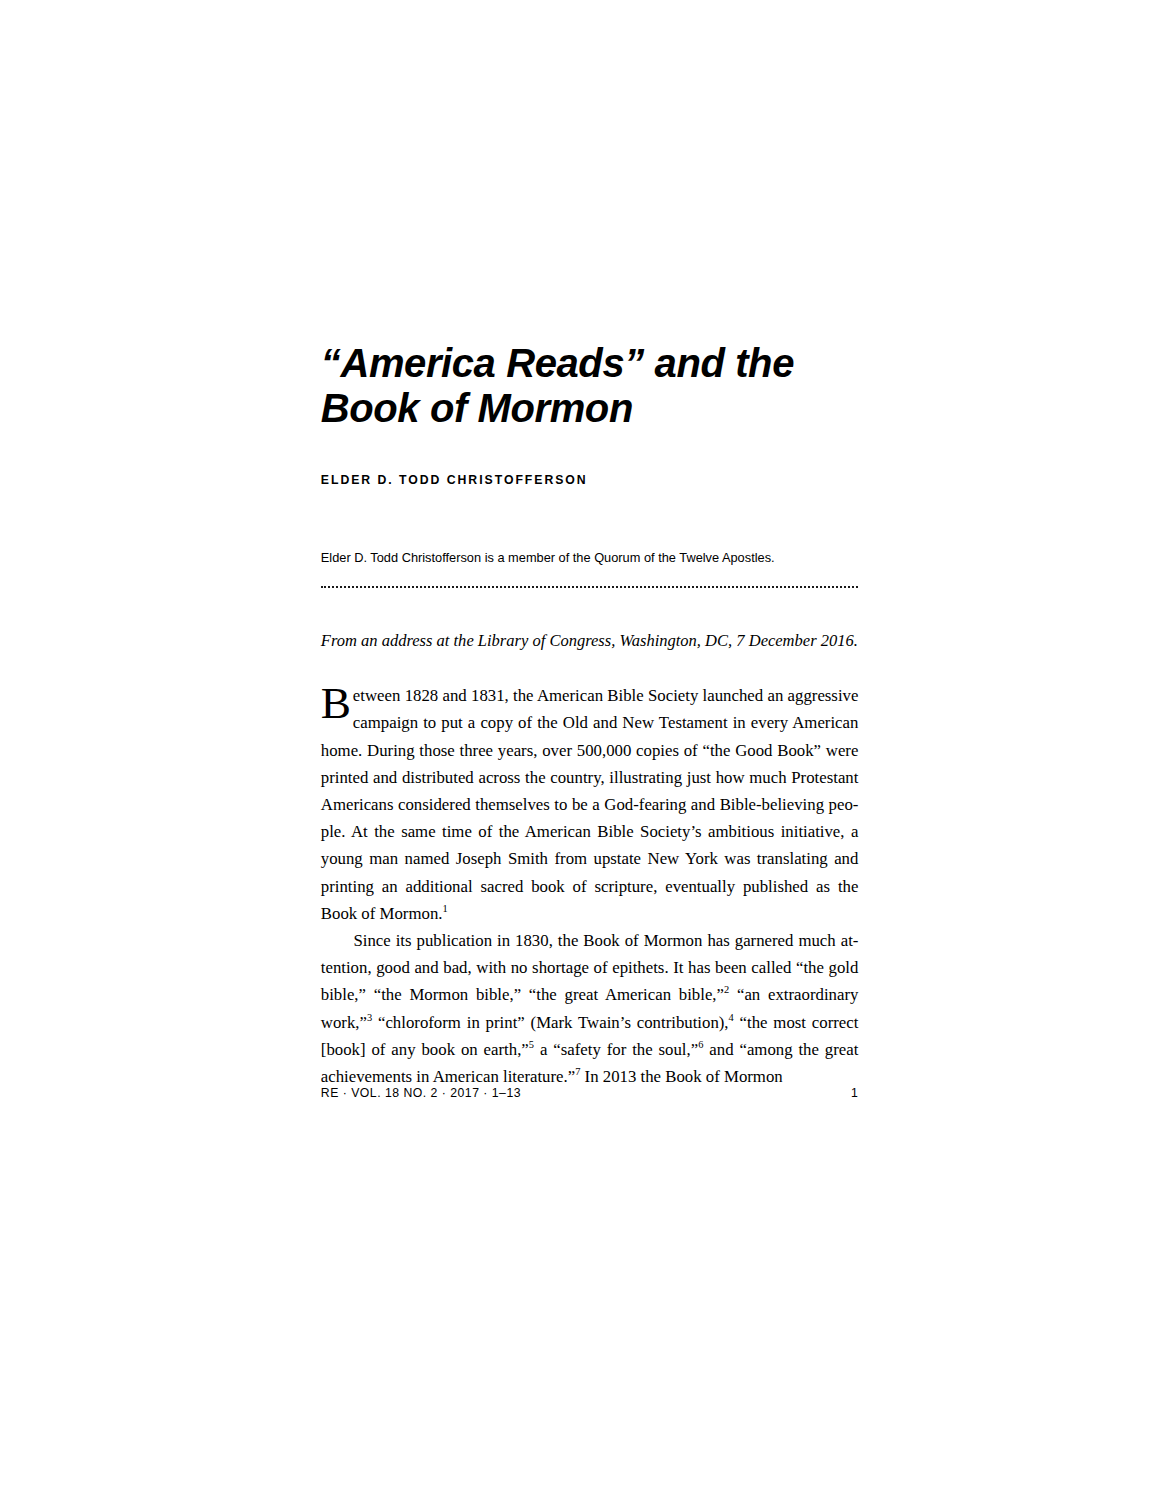“America Reads” and the Book of Mormon
Elder D. Todd Christofferson
Elder D. Todd Christofferson is a member of the Quorum of the Twelve Apostles.
From an address at the Library of Congress, Washington, DC, 7 December 2016.
Between 1828 and 1831, the American Bible Society launched an aggressive campaign to put a copy of the Old and New Testament in every American home. During those three years, over 500,000 copies of “the Good Book” were printed and distributed across the country, illustrating just how much Protestant Americans considered themselves to be a God-fearing and Bible-believing people. At the same time of the American Bible Society’s ambitious initiative, a young man named Joseph Smith from upstate New York was translating and printing an additional sacred book of scripture, eventually published as the Book of Mormon.1
Since its publication in 1830, the Book of Mormon has garnered much attention, good and bad, with no shortage of epithets. It has been called “the gold bible,” “the Mormon bible,” “the great American bible,”2 “an extraordinary work,”3 “chloroform in print” (Mark Twain’s contribution),4 “the most correct [book] of any book on earth,”5 a “safety for the soul,”6 and “among the great achievements in American literature.”7 In 2013 the Book of Mormon
RE · VOL. 18 NO. 2 · 2017 · 1–13 1